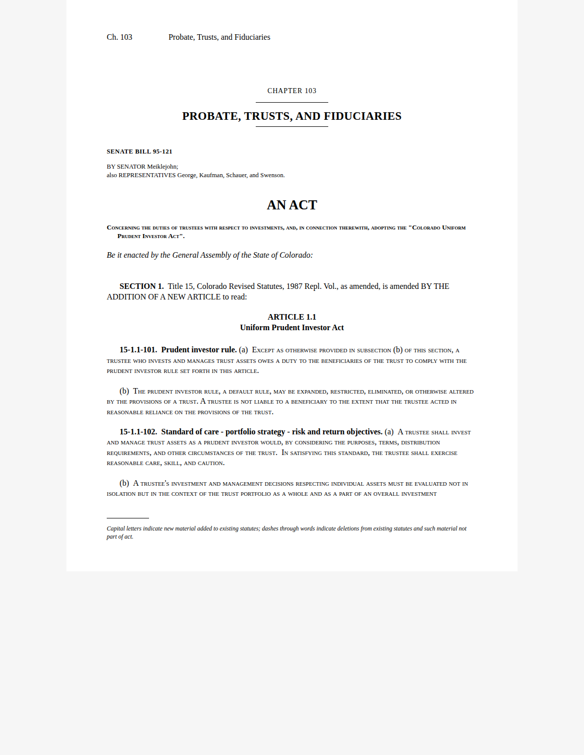Ch. 103 Probate, Trusts, and Fiduciaries
CHAPTER 103
PROBATE, TRUSTS, AND FIDUCIARIES
SENATE BILL 95-121
BY SENATOR Meiklejohn;
also REPRESENTATIVES George, Kaufman, Schauer, and Swenson.
AN ACT
Concerning the duties of trustees with respect to investments, and, in connection therewith, adopting the "Colorado Uniform Prudent Investor Act".
Be it enacted by the General Assembly of the State of Colorado:
SECTION 1. Title 15, Colorado Revised Statutes, 1987 Repl. Vol., as amended, is amended BY THE ADDITION OF A NEW ARTICLE to read:
ARTICLE 1.1
Uniform Prudent Investor Act
15-1.1-101. Prudent investor rule. (a) Except as otherwise provided in subsection (b) of this section, a trustee who invests and manages trust assets owes a duty to the beneficiaries of the trust to comply with the prudent investor rule set forth in this article.
(b) The prudent investor rule, a default rule, may be expanded, restricted, eliminated, or otherwise altered by the provisions of a trust. A trustee is not liable to a beneficiary to the extent that the trustee acted in reasonable reliance on the provisions of the trust.
15-1.1-102. Standard of care - portfolio strategy - risk and return objectives. (a) A trustee shall invest and manage trust assets as a prudent investor would, by considering the purposes, terms, distribution requirements, and other circumstances of the trust. In satisfying this standard, the trustee shall exercise reasonable care, skill, and caution.
(b) A trustee's investment and management decisions respecting individual assets must be evaluated not in isolation but in the context of the trust portfolio as a whole and as a part of an overall investment
Capital letters indicate new material added to existing statutes; dashes through words indicate deletions from existing statutes and such material not part of act.